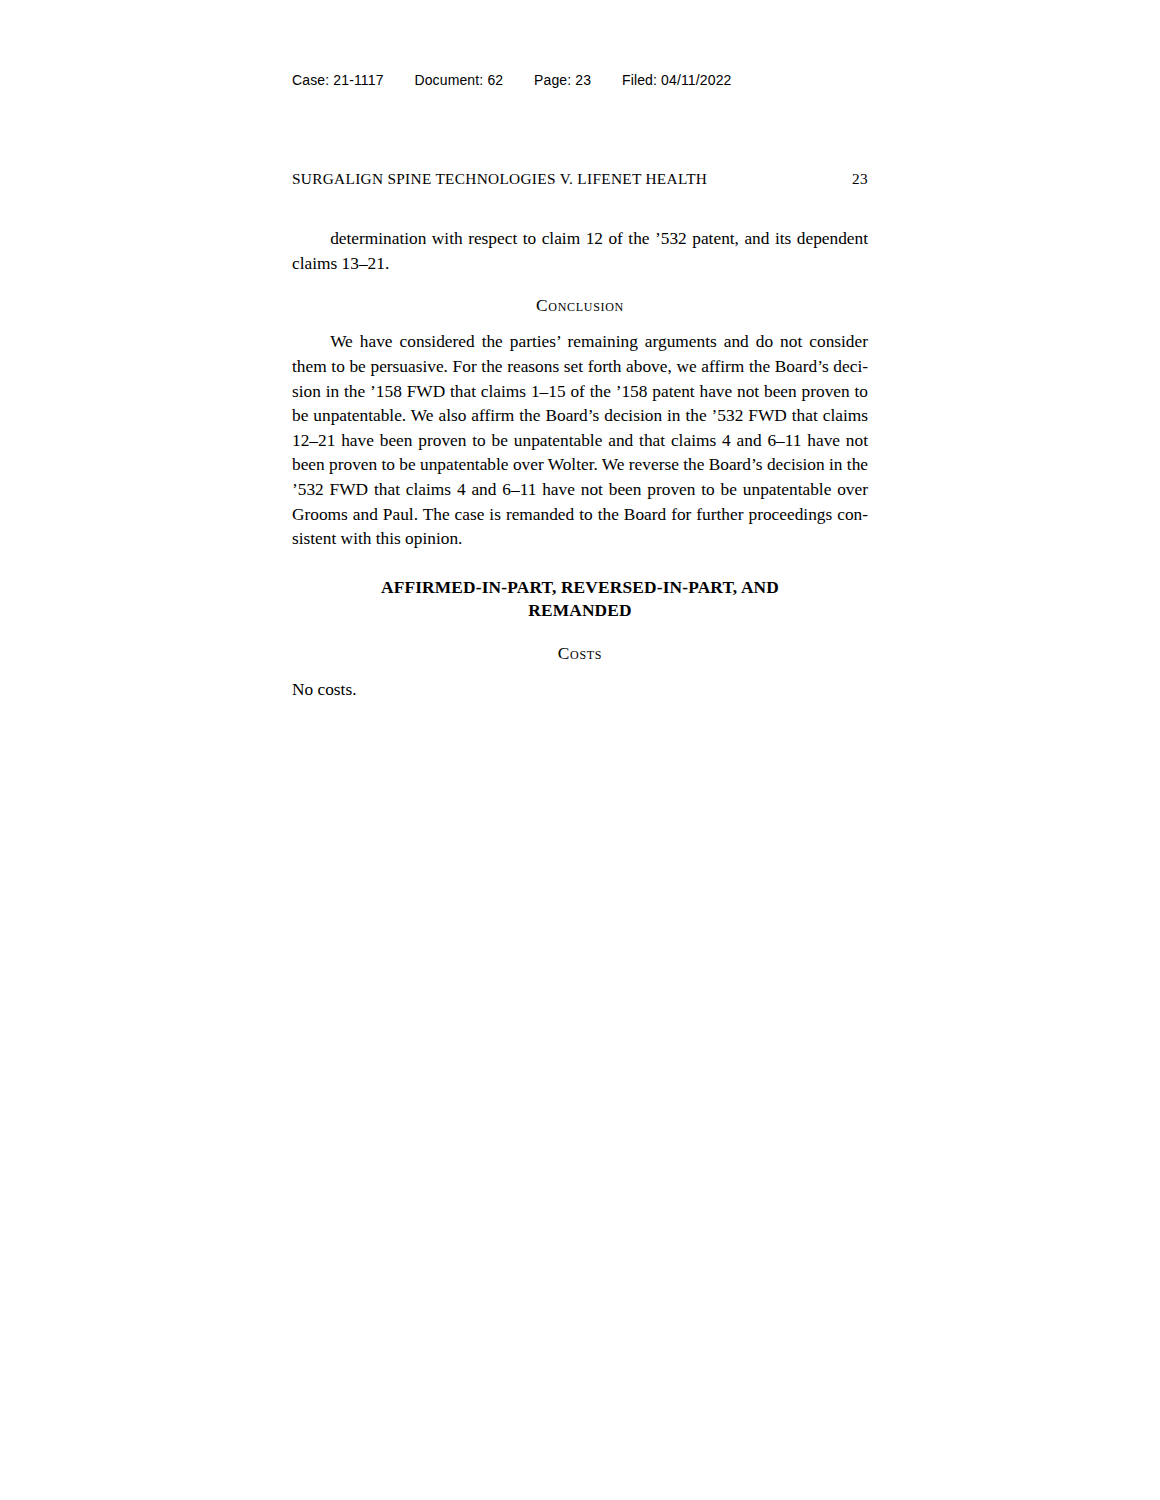Case: 21-1117 Document: 62 Page: 23 Filed: 04/11/2022
Surgalign Spine Technologies v. LifeNet Health 23
determination with respect to claim 12 of the ’532 patent, and its dependent claims 13–21.
Conclusion
We have considered the parties’ remaining arguments and do not consider them to be persuasive. For the reasons set forth above, we affirm the Board’s decision in the ’158 FWD that claims 1–15 of the ’158 patent have not been proven to be unpatentable. We also affirm the Board’s decision in the ’532 FWD that claims 12–21 have been proven to be unpatentable and that claims 4 and 6–11 have not been proven to be unpatentable over Wolter. We reverse the Board’s decision in the ’532 FWD that claims 4 and 6–11 have not been proven to be unpatentable over Grooms and Paul. The case is remanded to the Board for further proceedings consistent with this opinion.
AFFIRMED-IN-PART, REVERSED-IN-PART, AND
REMANDED
Costs
No costs.